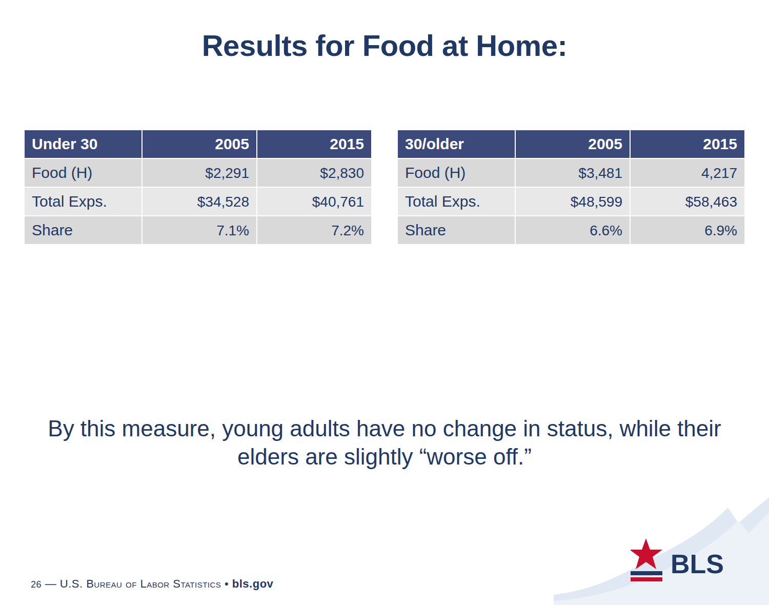Results for Food at Home:
| Under 30 | 2005 | 2015 |
| --- | --- | --- |
| Food (H) | $2,291 | $2,830 |
| Total Exps. | $34,528 | $40,761 |
| Share | 7.1% | 7.2% |
| 30/older | 2005 | 2015 |
| --- | --- | --- |
| Food (H) | $3,481 | 4,217 |
| Total Exps. | $48,599 | $58,463 |
| Share | 6.6% | 6.9% |
By this measure, young adults have no change in status, while their elders are slightly “worse off.”
BLS
26 — U.S. Bureau of Labor Statistics • bls.gov